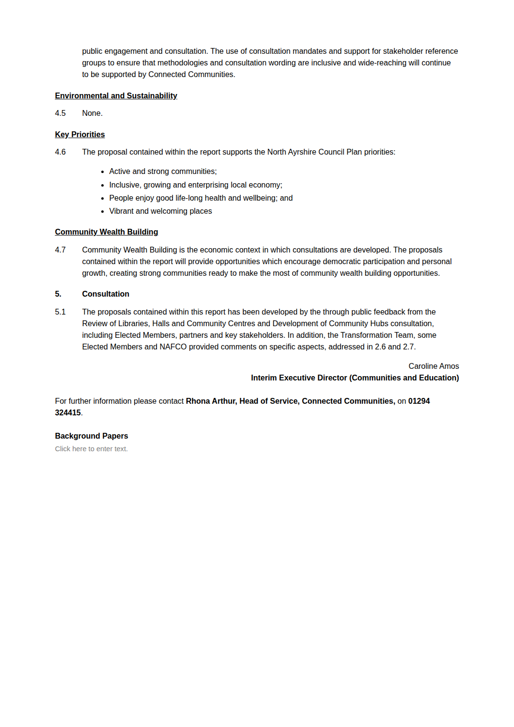public engagement and consultation. The use of consultation mandates and support for stakeholder reference groups to ensure that methodologies and consultation wording are inclusive and wide-reaching will continue to be supported by Connected Communities.
Environmental and Sustainability
4.5 None.
Key Priorities
4.6 The proposal contained within the report supports the North Ayrshire Council Plan priorities:
Active and strong communities;
Inclusive, growing and enterprising local economy;
People enjoy good life-long health and wellbeing; and
Vibrant and welcoming places
Community Wealth Building
4.7 Community Wealth Building is the economic context in which consultations are developed. The proposals contained within the report will provide opportunities which encourage democratic participation and personal growth, creating strong communities ready to make the most of community wealth building opportunities.
5. Consultation
5.1 The proposals contained within this report has been developed by the through public feedback from the Review of Libraries, Halls and Community Centres and Development of Community Hubs consultation, including Elected Members, partners and key stakeholders. In addition, the Transformation Team, some Elected Members and NAFCO provided comments on specific aspects, addressed in 2.6 and 2.7.
Caroline Amos
Interim Executive Director (Communities and Education)
For further information please contact Rhona Arthur, Head of Service, Connected Communities, on 01294 324415.
Background Papers
Click here to enter text.